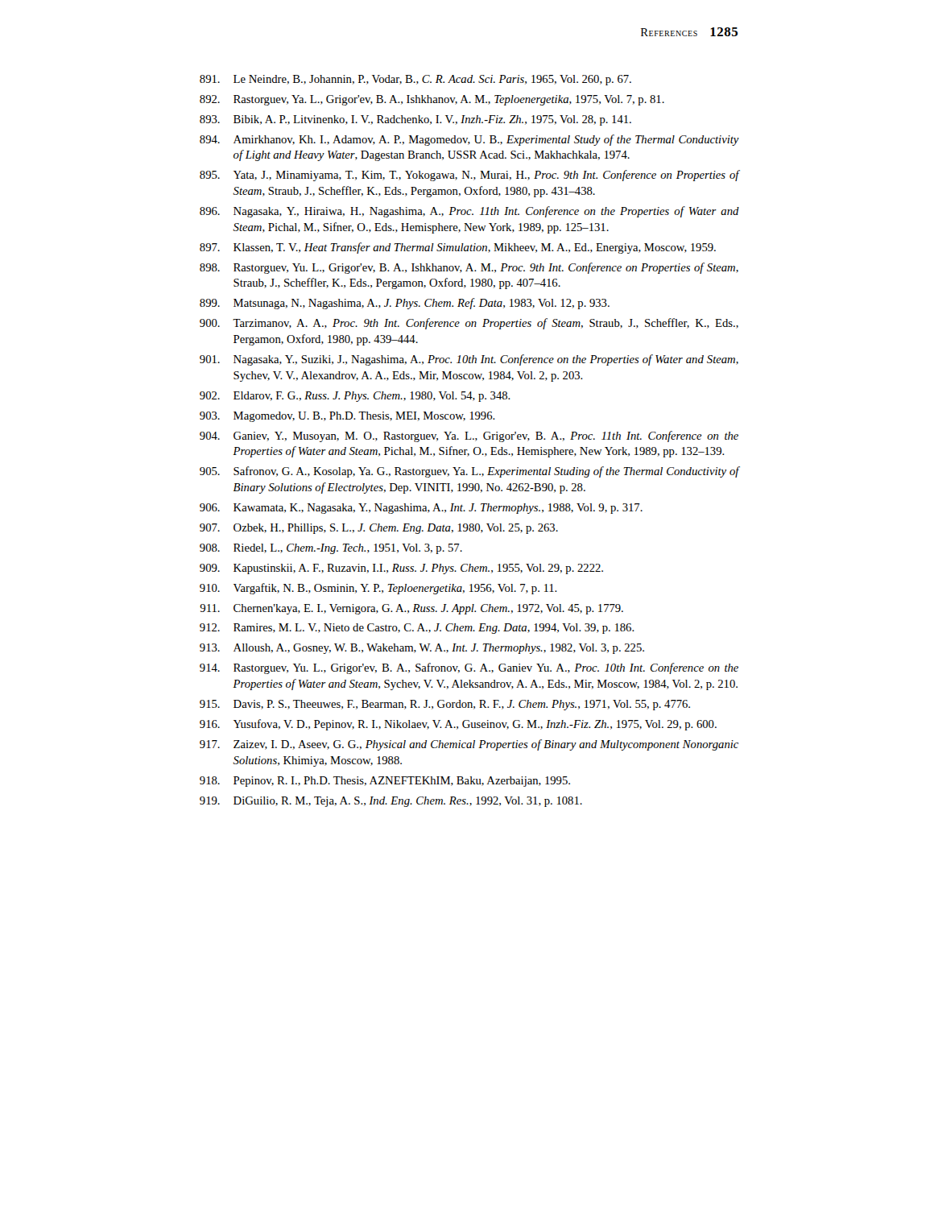References 1285
891. Le Neindre, B., Johannin, P., Vodar, B., C. R. Acad. Sci. Paris, 1965, Vol. 260, p. 67.
892. Rastorguev, Ya. L., Grigor'ev, B. A., Ishkhanov, A. M., Teploenergetika, 1975, Vol. 7, p. 81.
893. Bibik, A. P., Litvinenko, I. V., Radchenko, I. V., Inzh.-Fiz. Zh., 1975, Vol. 28, p. 141.
894. Amirkhanov, Kh. I., Adamov, A. P., Magomedov, U. B., Experimental Study of the Thermal Conductivity of Light and Heavy Water, Dagestan Branch, USSR Acad. Sci., Makhachkala, 1974.
895. Yata, J., Minamiyama, T., Kim, T., Yokogawa, N., Murai, H., Proc. 9th Int. Conference on Properties of Steam, Straub, J., Scheffler, K., Eds., Pergamon, Oxford, 1980, pp. 431–438.
896. Nagasaka, Y., Hiraiwa, H., Nagashima, A., Proc. 11th Int. Conference on the Properties of Water and Steam, Pichal, M., Sifner, O., Eds., Hemisphere, New York, 1989, pp. 125–131.
897. Klassen, T. V., Heat Transfer and Thermal Simulation, Mikheev, M. A., Ed., Energiya, Moscow, 1959.
898. Rastorguev, Yu. L., Grigor'ev, B. A., Ishkhanov, A. M., Proc. 9th Int. Conference on Properties of Steam, Straub, J., Scheffler, K., Eds., Pergamon, Oxford, 1980, pp. 407–416.
899. Matsunaga, N., Nagashima, A., J. Phys. Chem. Ref. Data, 1983, Vol. 12, p. 933.
900. Tarzimanov, A. A., Proc. 9th Int. Conference on Properties of Steam, Straub, J., Scheffler, K., Eds., Pergamon, Oxford, 1980, pp. 439–444.
901. Nagasaka, Y., Suziki, J., Nagashima, A., Proc. 10th Int. Conference on the Properties of Water and Steam, Sychev, V. V., Alexandrov, A. A., Eds., Mir, Moscow, 1984, Vol. 2, p. 203.
902. Eldarov, F. G., Russ. J. Phys. Chem., 1980, Vol. 54, p. 348.
903. Magomedov, U. B., Ph.D. Thesis, MEI, Moscow, 1996.
904. Ganiev, Y., Musoyan, M. O., Rastorguev, Ya. L., Grigor'ev, B. A., Proc. 11th Int. Conference on the Properties of Water and Steam, Pichal, M., Sifner, O., Eds., Hemisphere, New York, 1989, pp. 132–139.
905. Safronov, G. A., Kosolap, Ya. G., Rastorguev, Ya. L., Experimental Studing of the Thermal Conductivity of Binary Solutions of Electrolytes, Dep. VINITI, 1990, No. 4262-B90, p. 28.
906. Kawamata, K., Nagasaka, Y., Nagashima, A., Int. J. Thermophys., 1988, Vol. 9, p. 317.
907. Ozbek, H., Phillips, S. L., J. Chem. Eng. Data, 1980, Vol. 25, p. 263.
908. Riedel, L., Chem.-Ing. Tech., 1951, Vol. 3, p. 57.
909. Kapustinskii, A. F., Ruzavin, I.I., Russ. J. Phys. Chem., 1955, Vol. 29, p. 2222.
910. Vargaftik, N. B., Osminin, Y. P., Teploenergetika, 1956, Vol. 7, p. 11.
911. Chernen'kaya, E. I., Vernigora, G. A., Russ. J. Appl. Chem., 1972, Vol. 45, p. 1779.
912. Ramires, M. L. V., Nieto de Castro, C. A., J. Chem. Eng. Data, 1994, Vol. 39, p. 186.
913. Alloush, A., Gosney, W. B., Wakeham, W. A., Int. J. Thermophys., 1982, Vol. 3, p. 225.
914. Rastorguev, Yu. L., Grigor'ev, B. A., Safronov, G. A., Ganiev Yu. A., Proc. 10th Int. Conference on the Properties of Water and Steam, Sychev, V. V., Aleksandrov, A. A., Eds., Mir, Moscow, 1984, Vol. 2, p. 210.
915. Davis, P. S., Theeuwes, F., Bearman, R. J., Gordon, R. F., J. Chem. Phys., 1971, Vol. 55, p. 4776.
916. Yusufova, V. D., Pepinov, R. I., Nikolaev, V. A., Guseinov, G. M., Inzh.-Fiz. Zh., 1975, Vol. 29, p. 600.
917. Zaizev, I. D., Aseev, G. G., Physical and Chemical Properties of Binary and Multycomponent Nonorganic Solutions, Khimiya, Moscow, 1988.
918. Pepinov, R. I., Ph.D. Thesis, AZNEFTEKhIM, Baku, Azerbaijan, 1995.
919. DiGuilio, R. M., Teja, A. S., Ind. Eng. Chem. Res., 1992, Vol. 31, p. 1081.